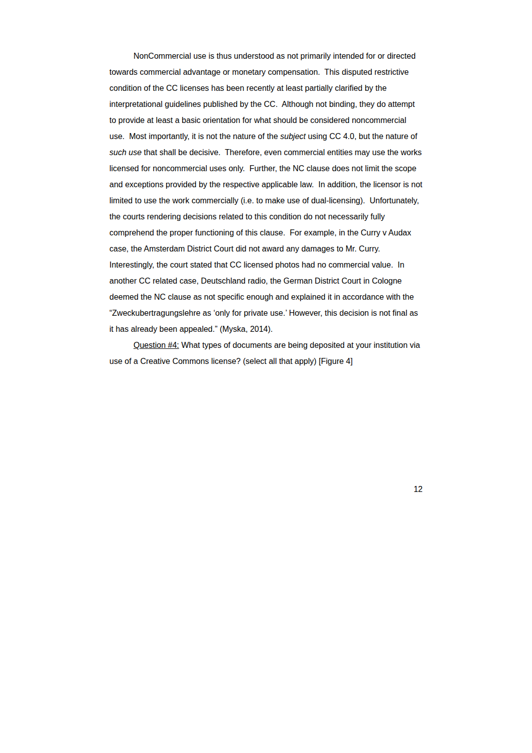NonCommercial use is thus understood as not primarily intended for or directed towards commercial advantage or monetary compensation. This disputed restrictive condition of the CC licenses has been recently at least partially clarified by the interpretational guidelines published by the CC. Although not binding, they do attempt to provide at least a basic orientation for what should be considered noncommercial use. Most importantly, it is not the nature of the subject using CC 4.0, but the nature of such use that shall be decisive. Therefore, even commercial entities may use the works licensed for noncommercial uses only. Further, the NC clause does not limit the scope and exceptions provided by the respective applicable law. In addition, the licensor is not limited to use the work commercially (i.e. to make use of dual-licensing). Unfortunately, the courts rendering decisions related to this condition do not necessarily fully comprehend the proper functioning of this clause. For example, in the Curry v Audax case, the Amsterdam District Court did not award any damages to Mr. Curry. Interestingly, the court stated that CC licensed photos had no commercial value. In another CC related case, Deutschland radio, the German District Court in Cologne deemed the NC clause as not specific enough and explained it in accordance with the “Zweckubertragungslehre as ‘only for private use.’ However, this decision is not final as it has already been appealed.” (Myska, 2014).
Question #4: What types of documents are being deposited at your institution via use of a Creative Commons license? (select all that apply) [Figure 4]
12